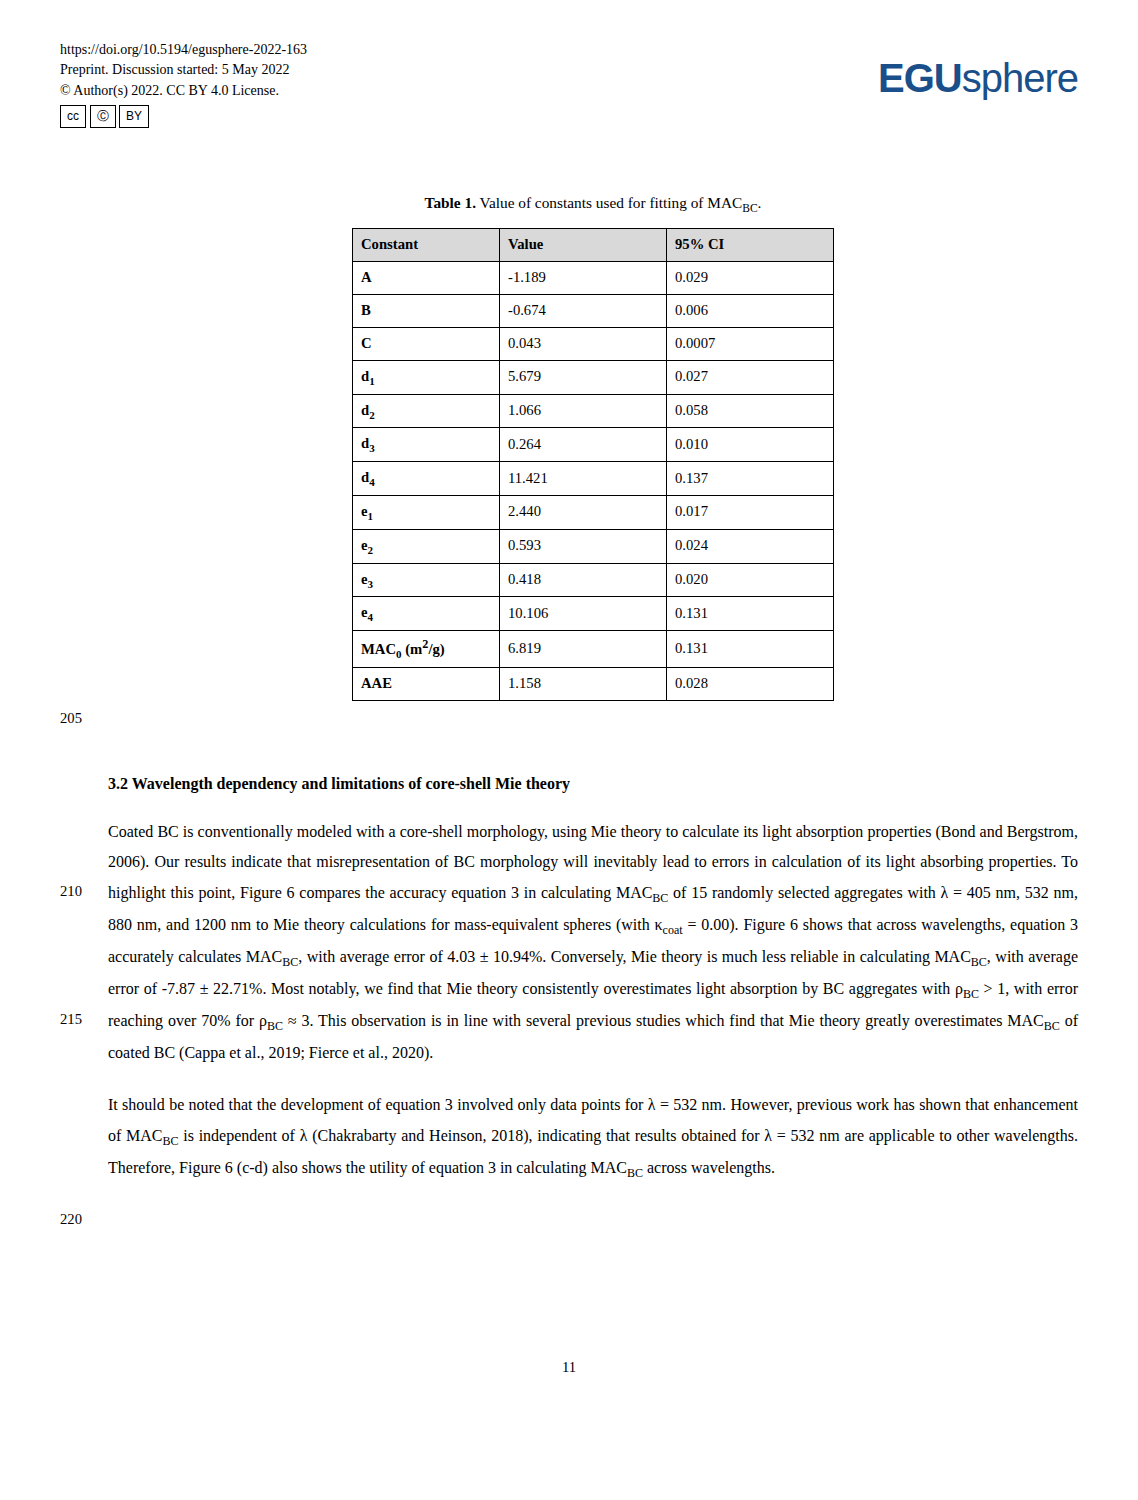https://doi.org/10.5194/egusphere-2022-163
Preprint. Discussion started: 5 May 2022
© Author(s) 2022. CC BY 4.0 License.
cc Ⓒ BY
EGU sphere
Table 1. Value of constants used for fitting of MACBC.
| Constant | Value | 95% CI |
| --- | --- | --- |
| A | -1.189 | 0.029 |
| B | -0.674 | 0.006 |
| C | 0.043 | 0.0007 |
| d 1 | 5.679 | 0.027 |
| d 2 | 1.066 | 0.058 |
| d 3 | 0.264 | 0.010 |
| d 4 | 11.421 | 0.137 |
| e 1 | 2.440 | 0.017 |
| e 2 | 0.593 | 0.024 |
| e 3 | 0.418 | 0.020 |
| e 4 | 10.106 | 0.131 |
| MAC 0 (m 2 /g) | 6.819 | 0.131 |
| AAE | 1.158 | 0.028 |
205
3.2 Wavelength dependency and limitations of core-shell Mie theory
Coated BC is conventionally modeled with a core-shell morphology, using Mie theory to calculate its light absorption properties (Bond and Bergstrom, 2006). Our results indicate that misrepresentation of BC morphology will inevitably lead to errors in calculation of its light absorbing properties. To highlight this point, Figure 6 compares the accuracy equation 3 in 210calculating MACBC of 15 randomly selected aggregates with λ = 405 nm, 532 nm, 880 nm, and 1200 nm to Mie theory calculations for mass-equivalent spheres (with κcoat = 0.00). Figure 6 shows that across wavelengths, equation 3 accurately calculates MACBC, with average error of 4.03 ± 10.94%. Conversely, Mie theory is much less reliable in calculating MACBC, with average error of -7.87 ± 22.71%. Most notably, we find that Mie theory consistently overestimates light absorption by BC aggregates with ρBC > 1, with error reaching over 70% for ρBC ≈ 3. This observation is in line with several previous studies 215which find that Mie theory greatly overestimates MACBC of coated BC (Cappa et al., 2019; Fierce et al., 2020).
It should be noted that the development of equation 3 involved only data points for λ = 532 nm. However, previous work has shown that enhancement of MACBC is independent of λ (Chakrabarty and Heinson, 2018), indicating that results obtained for λ = 532 nm are applicable to other wavelengths. Therefore, Figure 6 (c-d) also shows the utility of equation 3 in calculating MACBC across wavelengths.
220
11